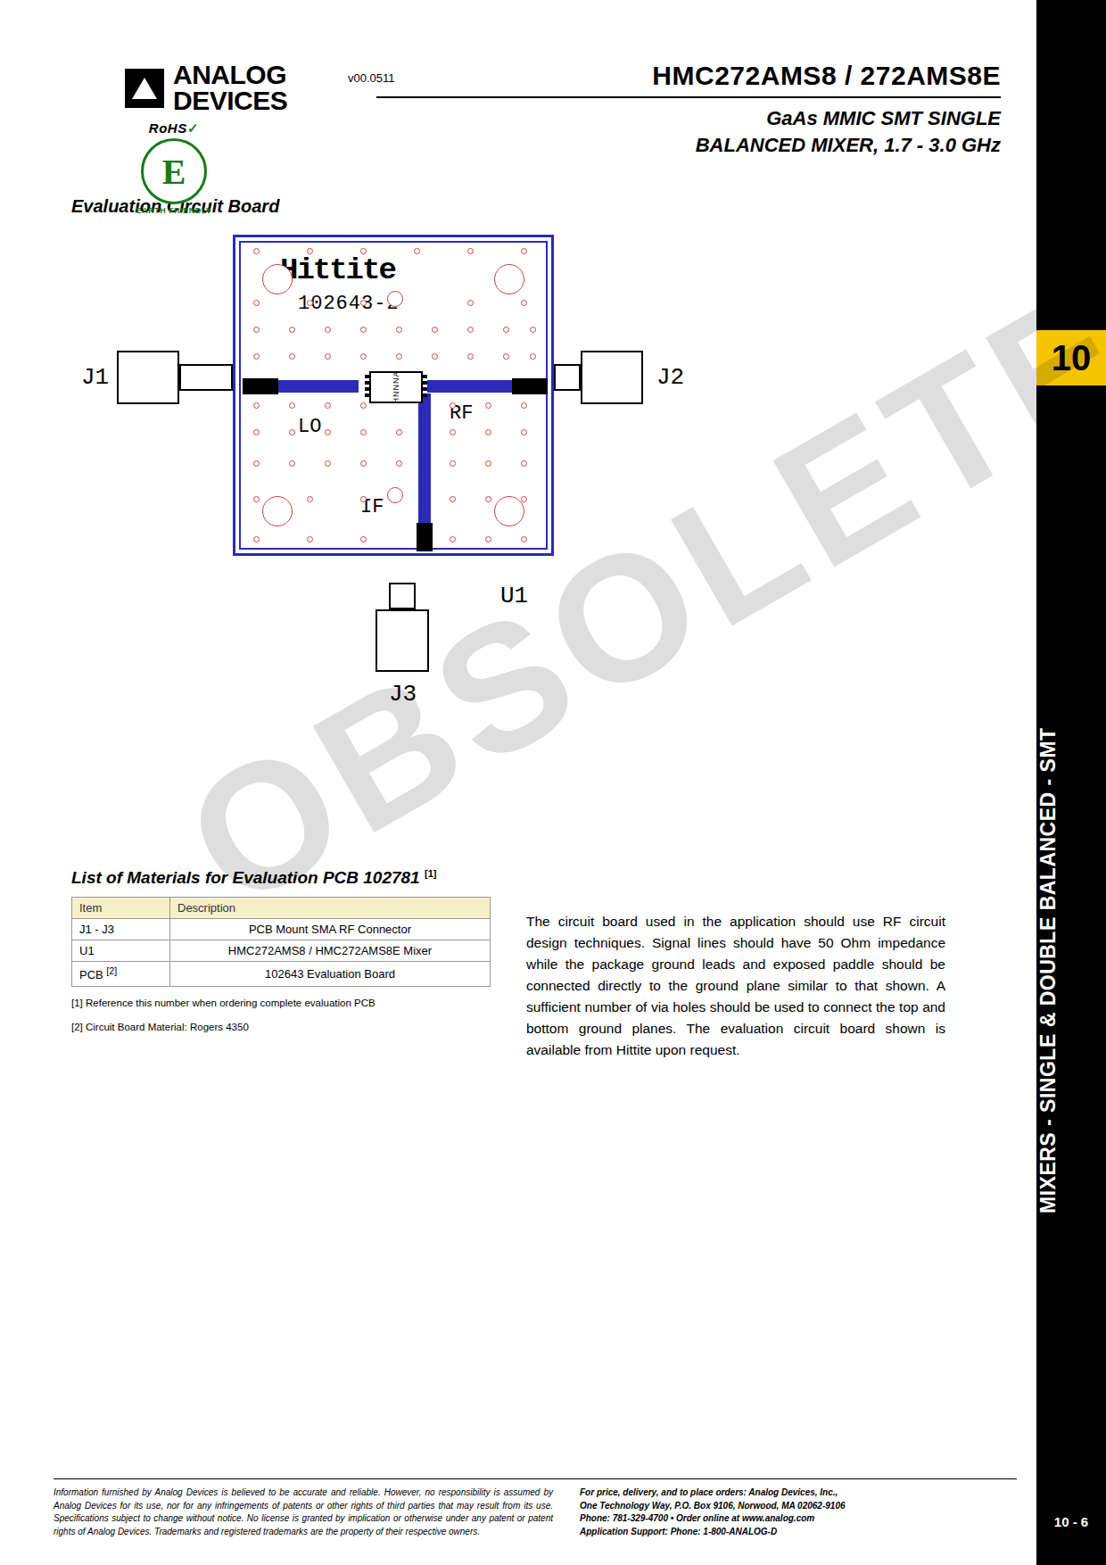10
MIXERS - SINGLE & DOUBLE BALANCED - SMT
10 - 6
ANALOG
DEVICES
v00.0511
HMC272AMS8 / 272AMS8E
GaAs MMIC SMT SINGLE
BALANCED MIXER, 1.7 - 3.0 GHz
RoHS✓
E
EARTH FRIENDLY
Evaluation Circuit Board
J1
J2
J3
U1
Hittite
102643-2
LO
RF
IF
HNNNA
OBSOLETE
List of Materials for Evaluation PCB 102781 [1]
| Item | Description |
| --- | --- |
| J1 - J3 | PCB Mount SMA RF Connector |
| U1 | HMC272AMS8 / HMC272AMS8E Mixer |
| PCB [2] | 102643 Evaluation Board |
[1] Reference this number when ordering complete evaluation PCB
[2] Circuit Board Material: Rogers 4350
The circuit board used in the application should use RF circuit design techniques. Signal lines should have 50 Ohm impedance while the package ground leads and exposed paddle should be connected directly to the ground plane similar to that shown. A sufficient number of via holes should be used to connect the top and bottom ground planes. The evaluation circuit board shown is available from Hittite upon request.
Information furnished by Analog Devices is believed to be accurate and reliable. However, no responsibility is assumed by Analog Devices for its use, nor for any infringements of patents or other rights of third parties that may result from its use. Specifications subject to change without notice. No license is granted by implication or otherwise under any patent or patent rights of Analog Devices. Trademarks and registered trademarks are the property of their respective owners.
For price, delivery, and to place orders: Analog Devices, Inc.,
One Technology Way, P.O. Box 9106, Norwood, MA 02062-9106
Phone: 781-329-4700 • Order online at www.analog.com
Application Support: Phone: 1-800-ANALOG-D